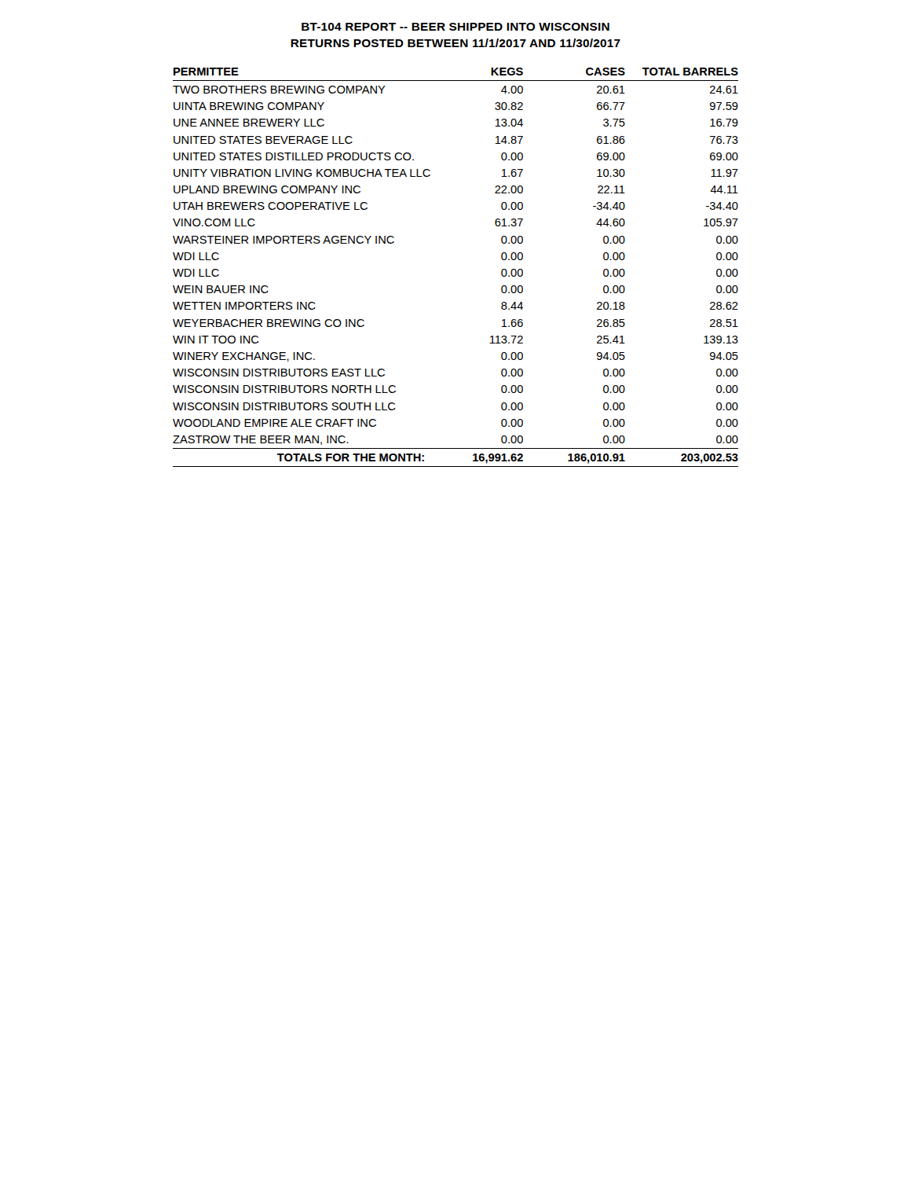BT-104 REPORT -- BEER SHIPPED INTO WISCONSIN RETURNS POSTED BETWEEN 11/1/2017 AND 11/30/2017
| PERMITTEE | KEGS | CASES | TOTAL BARRELS |
| --- | --- | --- | --- |
| TWO BROTHERS BREWING COMPANY | 4.00 | 20.61 | 24.61 |
| UINTA BREWING COMPANY | 30.82 | 66.77 | 97.59 |
| UNE ANNEE BREWERY LLC | 13.04 | 3.75 | 16.79 |
| UNITED STATES BEVERAGE LLC | 14.87 | 61.86 | 76.73 |
| UNITED STATES DISTILLED PRODUCTS CO. | 0.00 | 69.00 | 69.00 |
| UNITY VIBRATION LIVING KOMBUCHA TEA LLC | 1.67 | 10.30 | 11.97 |
| UPLAND BREWING COMPANY INC | 22.00 | 22.11 | 44.11 |
| UTAH BREWERS COOPERATIVE LC | 0.00 | -34.40 | -34.40 |
| VINO.COM LLC | 61.37 | 44.60 | 105.97 |
| WARSTEINER IMPORTERS AGENCY INC | 0.00 | 0.00 | 0.00 |
| WDI LLC | 0.00 | 0.00 | 0.00 |
| WDI LLC | 0.00 | 0.00 | 0.00 |
| WEIN BAUER INC | 0.00 | 0.00 | 0.00 |
| WETTEN IMPORTERS INC | 8.44 | 20.18 | 28.62 |
| WEYERBACHER BREWING CO INC | 1.66 | 26.85 | 28.51 |
| WIN IT TOO INC | 113.72 | 25.41 | 139.13 |
| WINERY EXCHANGE, INC. | 0.00 | 94.05 | 94.05 |
| WISCONSIN DISTRIBUTORS EAST LLC | 0.00 | 0.00 | 0.00 |
| WISCONSIN DISTRIBUTORS NORTH LLC | 0.00 | 0.00 | 0.00 |
| WISCONSIN DISTRIBUTORS SOUTH LLC | 0.00 | 0.00 | 0.00 |
| WOODLAND EMPIRE ALE CRAFT INC | 0.00 | 0.00 | 0.00 |
| ZASTROW THE BEER MAN, INC. | 0.00 | 0.00 | 0.00 |
| TOTALS FOR THE MONTH: | 16,991.62 | 186,010.91 | 203,002.53 |